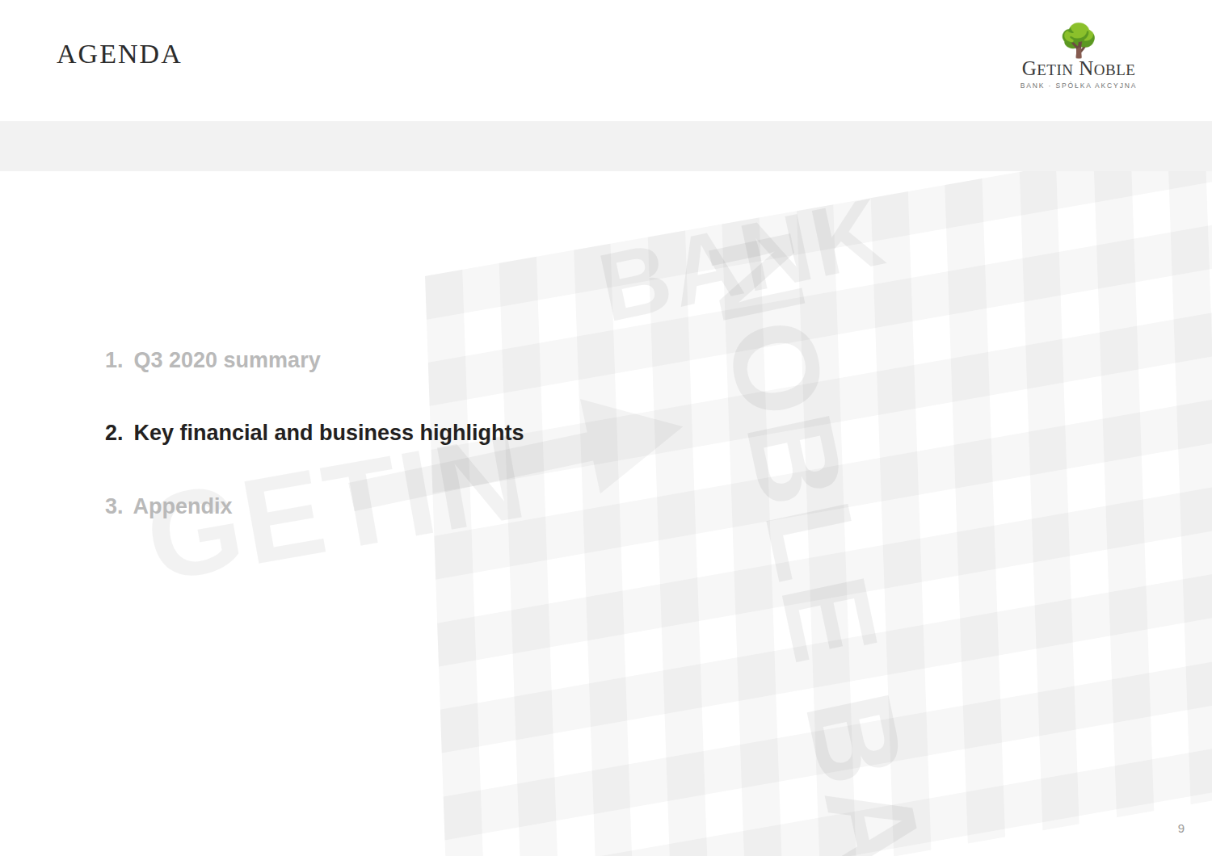AGENDA
🌳 GETIN NOBLE BANK · SPÓŁKA AKCYJNA
BANK
NOBLE BANK
GETIN
1. Q3 2020 summary
2. Key financial and business highlights
3. Appendix
9